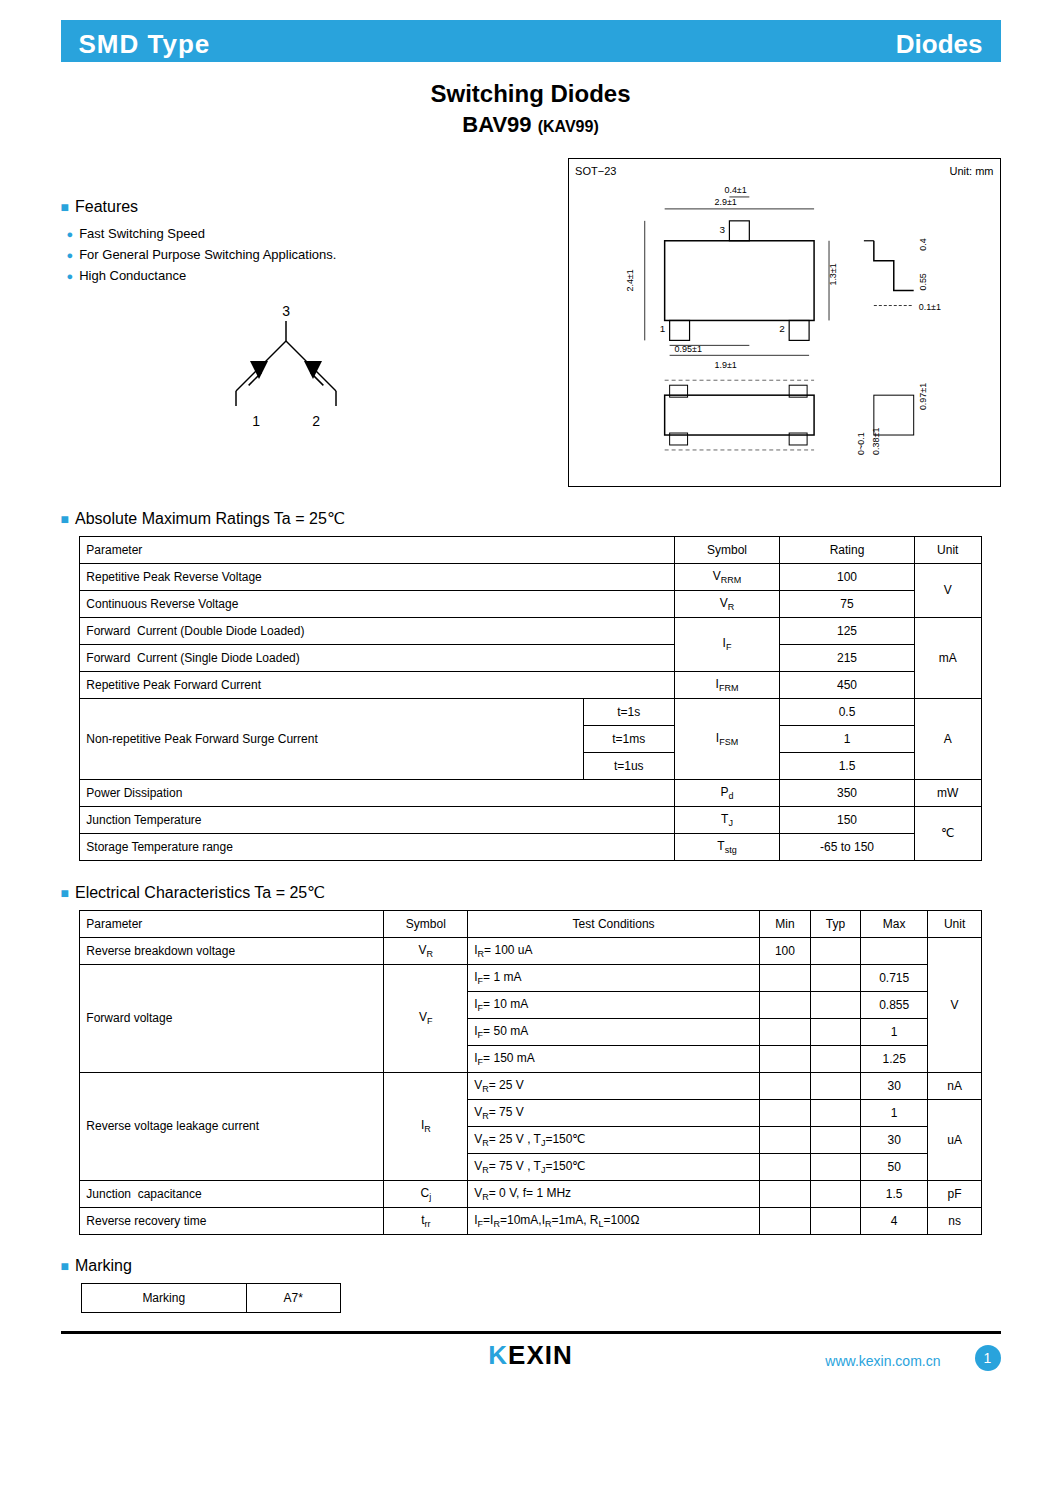SMD Type
Diodes
Switching Diodes
BAV99 (KAV99)
Features
Fast Switching Speed
For General Purpose Switching Applications.
High Conductance
3
12
SOT−23 Unit: mm
3 1 2 2.9±1 0.4±1 2.4±1 1.3±1 1.9±1 0.95±1 0.4 0.55 0.1±1 0.97±1 0~0.1 0.38±1
Absolute Maximum Ratings Ta = 25℃
| Parameter | Symbol | Rating | Unit |
| --- | --- | --- | --- |
| Repetitive Peak Reverse Voltage | V RRM | 100 | V |
| Continuous Reverse Voltage | V R | 75 |
| Forward Current (Double Diode Loaded) | I F | 125 | mA |
| Forward Current (Single Diode Loaded) | 215 |
| Repetitive Peak Forward Current | I FRM | 450 |
| Non-repetitive Peak Forward Surge Current | t=1s | I FSM | 0.5 | A |
| t=1ms | 1 |
| t=1us | 1.5 |
| Power Dissipation | P d | 350 | mW |
| Junction Temperature | T J | 150 | ℃ |
| Storage Temperature range | T stg | -65 to 150 |
Electrical Characteristics Ta = 25℃
| Parameter | Symbol | Test Conditions | Min | Typ | Max | Unit |
| --- | --- | --- | --- | --- | --- | --- |
| Reverse breakdown voltage | V R | I R = 100 uA | 100 | | | V |
| Forward voltage | V F | I F = 1 mA | | | 0.715 |
| I F = 10 mA | | | 0.855 |
| I F = 50 mA | | | 1 |
| I F = 150 mA | | | 1.25 |
| Reverse voltage leakage current | I R | V R = 25 V | | | 30 | nA |
| V R = 75 V | | | 1 | uA |
| V R = 25 V , T J =150℃ | | | 30 |
| V R = 75 V , T J =150℃ | | | 50 |
| Junction capacitance | C j | V R = 0 V, f= 1 MHz | | | 1.5 | pF |
| Reverse recovery time | t rr | I F =I R =10mA,I R =1mA, R L =100Ω | | | 4 | ns |
Marking
| Marking | A7* |
KEXIN
www.kexin.com.cn
1